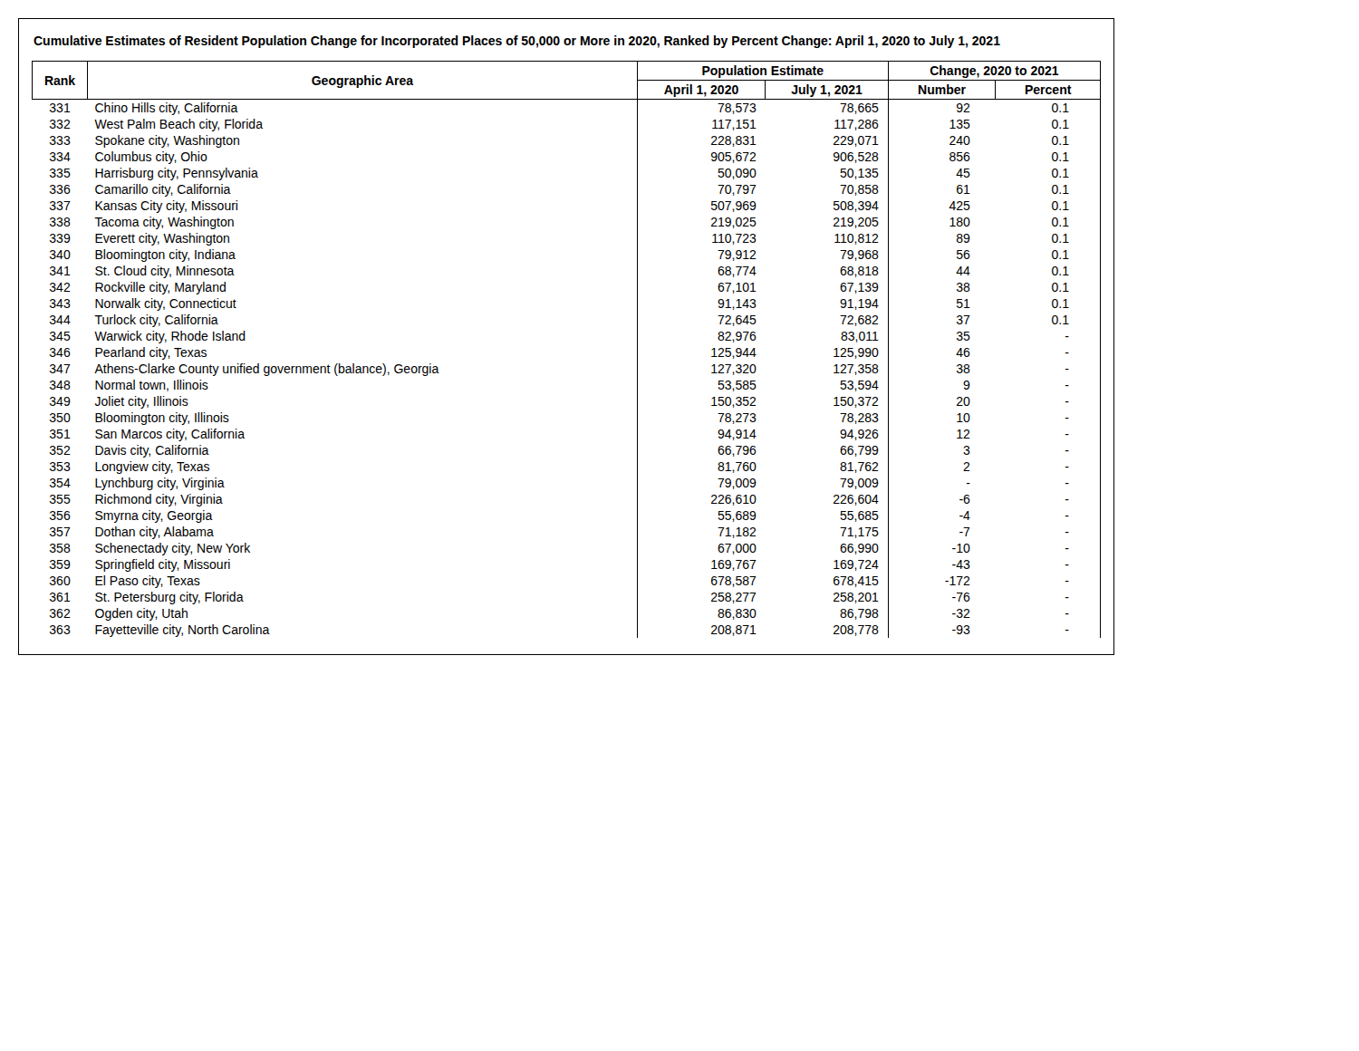Cumulative Estimates of Resident Population Change for Incorporated Places of 50,000 or More in 2020, Ranked by Percent Change: April 1, 2020 to July 1, 2021
| Rank | Geographic Area | Population Estimate | Change, 2020 to 2021 |
| --- | --- | --- | --- |
| April 1, 2020 | July 1, 2021 | Number | Percent |
| 331 | Chino Hills city, California | 78,573 | 78,665 | 92 | 0.1 |
| 332 | West Palm Beach city, Florida | 117,151 | 117,286 | 135 | 0.1 |
| 333 | Spokane city, Washington | 228,831 | 229,071 | 240 | 0.1 |
| 334 | Columbus city, Ohio | 905,672 | 906,528 | 856 | 0.1 |
| 335 | Harrisburg city, Pennsylvania | 50,090 | 50,135 | 45 | 0.1 |
| 336 | Camarillo city, California | 70,797 | 70,858 | 61 | 0.1 |
| 337 | Kansas City city, Missouri | 507,969 | 508,394 | 425 | 0.1 |
| 338 | Tacoma city, Washington | 219,025 | 219,205 | 180 | 0.1 |
| 339 | Everett city, Washington | 110,723 | 110,812 | 89 | 0.1 |
| 340 | Bloomington city, Indiana | 79,912 | 79,968 | 56 | 0.1 |
| 341 | St. Cloud city, Minnesota | 68,774 | 68,818 | 44 | 0.1 |
| 342 | Rockville city, Maryland | 67,101 | 67,139 | 38 | 0.1 |
| 343 | Norwalk city, Connecticut | 91,143 | 91,194 | 51 | 0.1 |
| 344 | Turlock city, California | 72,645 | 72,682 | 37 | 0.1 |
| 345 | Warwick city, Rhode Island | 82,976 | 83,011 | 35 | - |
| 346 | Pearland city, Texas | 125,944 | 125,990 | 46 | - |
| 347 | Athens-Clarke County unified government (balance), Georgia | 127,320 | 127,358 | 38 | - |
| 348 | Normal town, Illinois | 53,585 | 53,594 | 9 | - |
| 349 | Joliet city, Illinois | 150,352 | 150,372 | 20 | - |
| 350 | Bloomington city, Illinois | 78,273 | 78,283 | 10 | - |
| 351 | San Marcos city, California | 94,914 | 94,926 | 12 | - |
| 352 | Davis city, California | 66,796 | 66,799 | 3 | - |
| 353 | Longview city, Texas | 81,760 | 81,762 | 2 | - |
| 354 | Lynchburg city, Virginia | 79,009 | 79,009 | - | - |
| 355 | Richmond city, Virginia | 226,610 | 226,604 | -6 | - |
| 356 | Smyrna city, Georgia | 55,689 | 55,685 | -4 | - |
| 357 | Dothan city, Alabama | 71,182 | 71,175 | -7 | - |
| 358 | Schenectady city, New York | 67,000 | 66,990 | -10 | - |
| 359 | Springfield city, Missouri | 169,767 | 169,724 | -43 | - |
| 360 | El Paso city, Texas | 678,587 | 678,415 | -172 | - |
| 361 | St. Petersburg city, Florida | 258,277 | 258,201 | -76 | - |
| 362 | Ogden city, Utah | 86,830 | 86,798 | -32 | - |
| 363 | Fayetteville city, North Carolina | 208,871 | 208,778 | -93 | - |